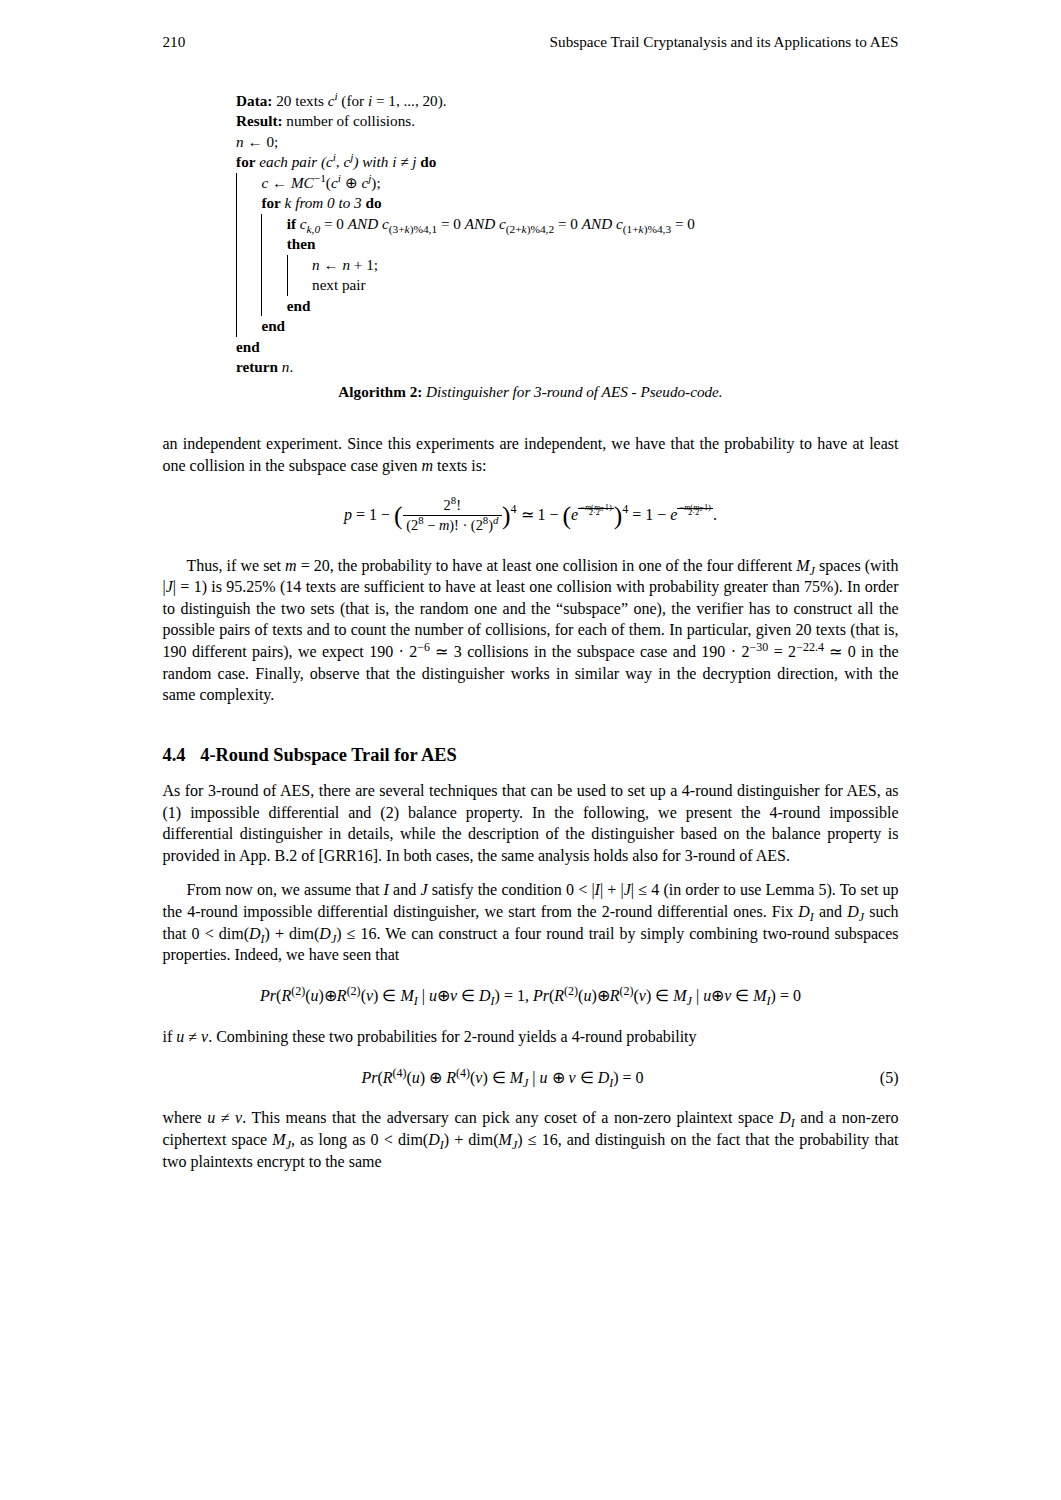210 Subspace Trail Cryptanalysis and its Applications to AES
Data: 20 texts ci (for i = 1, ..., 20).
Result: number of collisions.
n ← 0;
for each pair (ci, cj) with i ≠ j do
c ← MC−1(ci ⊕ cj);
for k from 0 to 3 do
if ck,0 = 0 AND c(3+k)%4,1 = 0 AND c(2+k)%4,2 = 0 AND c(1+k)%4,3 = 0
then
n ← n + 1;
next pair
end
end
end
return n.
Algorithm 2: Distinguisher for 3-round of AES - Pseudo-code.
an independent experiment. Since this experiments are independent, we have that the probability to have at least one collision in the subspace case given m texts is:
p = 1 − (28!(28 − m)! · (28)d)4 ≃ 1 − (e−m(m−1) 2·28)4 = 1 − e−m(m−1) 2·26.
Thus, if we set m = 20, the probability to have at least one collision in one of the four different MJ spaces (with |J| = 1) is 95.25% (14 texts are sufficient to have at least one collision with probability greater than 75%). In order to distinguish the two sets (that is, the random one and the “subspace” one), the verifier has to construct all the possible pairs of texts and to count the number of collisions, for each of them. In particular, given 20 texts (that is, 190 different pairs), we expect 190 · 2−6 ≃ 3 collisions in the subspace case and 190 · 2−30 = 2−22.4 ≃ 0 in the random case. Finally, observe that the distinguisher works in similar way in the decryption direction, with the same complexity.
4.44-Round Subspace Trail for AES
As for 3-round of AES, there are several techniques that can be used to set up a 4-round distinguisher for AES, as (1) impossible differential and (2) balance property. In the following, we present the 4-round impossible differential distinguisher in details, while the description of the distinguisher based on the balance property is provided in App. B.2 of [GRR16]. In both cases, the same analysis holds also for 3-round of AES.
From now on, we assume that I and J satisfy the condition 0 < |I| + |J| ≤ 4 (in order to use Lemma 5). To set up the 4-round impossible differential distinguisher, we start from the 2-round differential ones. Fix DI and DJ such that 0 < dim(DI) + dim(DJ) ≤ 16. We can construct a four round trail by simply combining two-round subspaces properties. Indeed, we have seen that
Pr(R(2)(u)⊕R(2)(v) ∈ MI | u⊕v ∈ DI) = 1, Pr(R(2)(u)⊕R(2)(v) ∈ MJ | u⊕v ∈ MI) = 0
if u ≠ v. Combining these two probabilities for 2-round yields a 4-round probability
Pr(R(4)(u) ⊕ R(4)(v) ∈ MJ | u ⊕ v ∈ DI) = 0 (5)
where u ≠ v. This means that the adversary can pick any coset of a non-zero plaintext space DI and a non-zero ciphertext space MJ, as long as 0 < dim(DI) + dim(MJ) ≤ 16, and distinguish on the fact that the probability that two plaintexts encrypt to the same